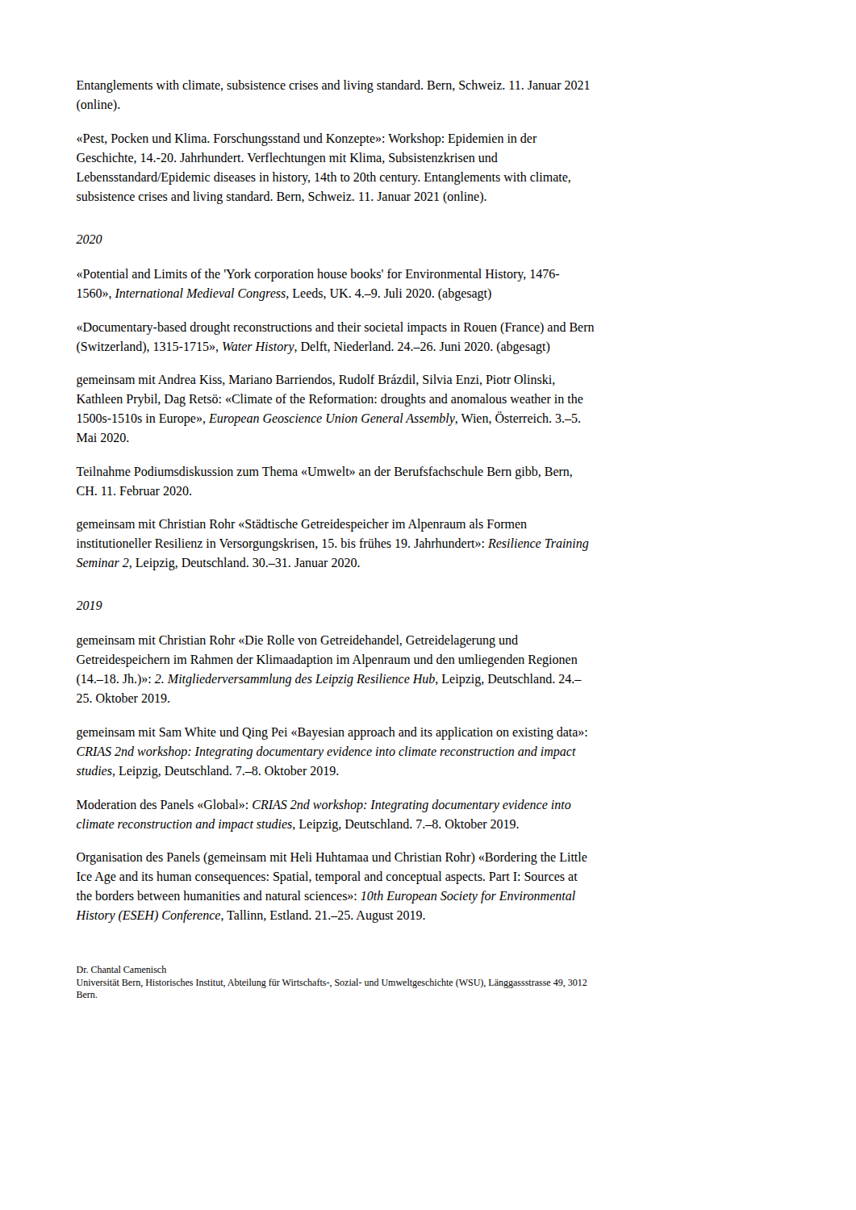Entanglements with climate, subsistence crises and living standard. Bern, Schweiz. 11. Januar 2021 (online).
«Pest, Pocken und Klima. Forschungsstand und Konzepte»: Workshop: Epidemien in der Geschichte, 14.-20. Jahrhundert. Verflechtungen mit Klima, Subsistenzkrisen und Lebensstandard/Epidemic diseases in history, 14th to 20th century. Entanglements with climate, subsistence crises and living standard. Bern, Schweiz. 11. Januar 2021 (online).
2020
«Potential and Limits of the 'York corporation house books' for Environmental History, 1476-1560», International Medieval Congress, Leeds, UK. 4.–9. Juli 2020. (abgesagt)
«Documentary-based drought reconstructions and their societal impacts in Rouen (France) and Bern (Switzerland), 1315-1715», Water History, Delft, Niederland. 24.–26. Juni 2020. (abgesagt)
gemeinsam mit Andrea Kiss, Mariano Barriendos, Rudolf Brázdil, Silvia Enzi, Piotr Olinski, Kathleen Prybil, Dag Retsö: «Climate of the Reformation: droughts and anomalous weather in the 1500s-1510s in Europe», European Geoscience Union General Assembly, Wien, Österreich. 3.–5. Mai 2020.
Teilnahme Podiumsdiskussion zum Thema «Umwelt» an der Berufsfachschule Bern gibb, Bern, CH. 11. Februar 2020.
gemeinsam mit Christian Rohr «Städtische Getreidespeicher im Alpenraum als Formen institutioneller Resilienz in Versorgungskrisen, 15. bis frühes 19. Jahrhundert»: Resilience Training Seminar 2, Leipzig, Deutschland. 30.–31. Januar 2020.
2019
gemeinsam mit Christian Rohr «Die Rolle von Getreidehandel, Getreidelagerung und Getreidespeichern im Rahmen der Klimaadaption im Alpenraum und den umliegenden Regionen (14.–18. Jh.)»: 2. Mitgliederversammlung des Leipzig Resilience Hub, Leipzig, Deutschland. 24.–25. Oktober 2019.
gemeinsam mit Sam White und Qing Pei «Bayesian approach and its application on existing data»: CRIAS 2nd workshop: Integrating documentary evidence into climate reconstruction and impact studies, Leipzig, Deutschland. 7.–8. Oktober 2019.
Moderation des Panels «Global»: CRIAS 2nd workshop: Integrating documentary evidence into climate reconstruction and impact studies, Leipzig, Deutschland. 7.–8. Oktober 2019.
Organisation des Panels (gemeinsam mit Heli Huhtamaa und Christian Rohr) «Bordering the Little Ice Age and its human consequences: Spatial, temporal and conceptual aspects. Part I: Sources at the borders between humanities and natural sciences»: 10th European Society for Environmental History (ESEH) Conference, Tallinn, Estland. 21.–25. August 2019.
Dr. Chantal Camenisch
Universität Bern, Historisches Institut, Abteilung für Wirtschafts-, Sozial- und Umweltgeschichte (WSU), Länggassstrasse 49, 3012 Bern.